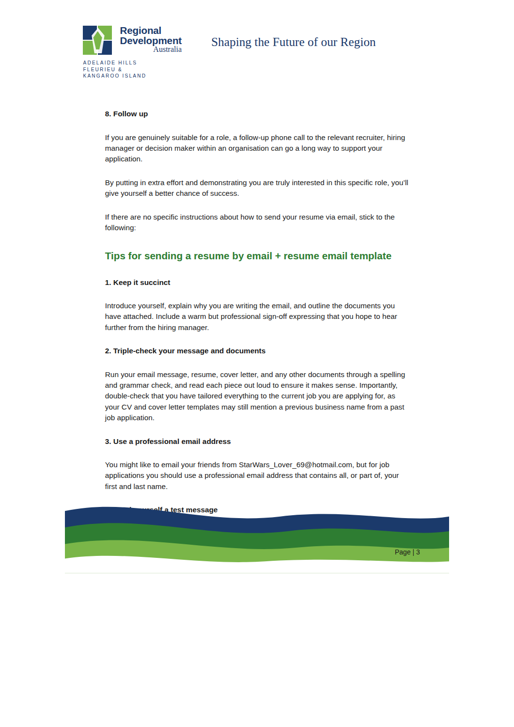Regional
Development
Australia
Adelaide Hills
Fleurieu &
Kangaroo Island
Shaping the Future of our Region
8. Follow up
If you are genuinely suitable for a role, a follow-up phone call to the relevant recruiter, hiring manager or decision maker within an organisation can go a long way to support your application.
By putting in extra effort and demonstrating you are truly interested in this specific role, you’ll give yourself a better chance of success.
If there are no specific instructions about how to send your resume via email, stick to the following:
Tips for sending a resume by email + resume email template
1. Keep it succinct
Introduce yourself, explain why you are writing the email, and outline the documents you have attached. Include a warm but professional sign-off expressing that you hope to hear further from the hiring manager.
2. Triple-check your message and documents
Run your email message, resume, cover letter, and any other documents through a spelling and grammar check, and read each piece out loud to ensure it makes sense. Importantly, double-check that you have tailored everything to the current job you are applying for, as your CV and cover letter templates may still mention a previous business name from a past job application.
3. Use a professional email address
You might like to email your friends from StarWars_Lover_69@hotmail.com, but for job applications you should use a professional email address that contains all, or part of, your first and last name.
4. Send yourself a test message
Before you send your email to the employer, send yourself a test message with your documents to make sure all the formatting is correct and that all the attachments open as they should.
Page | 3